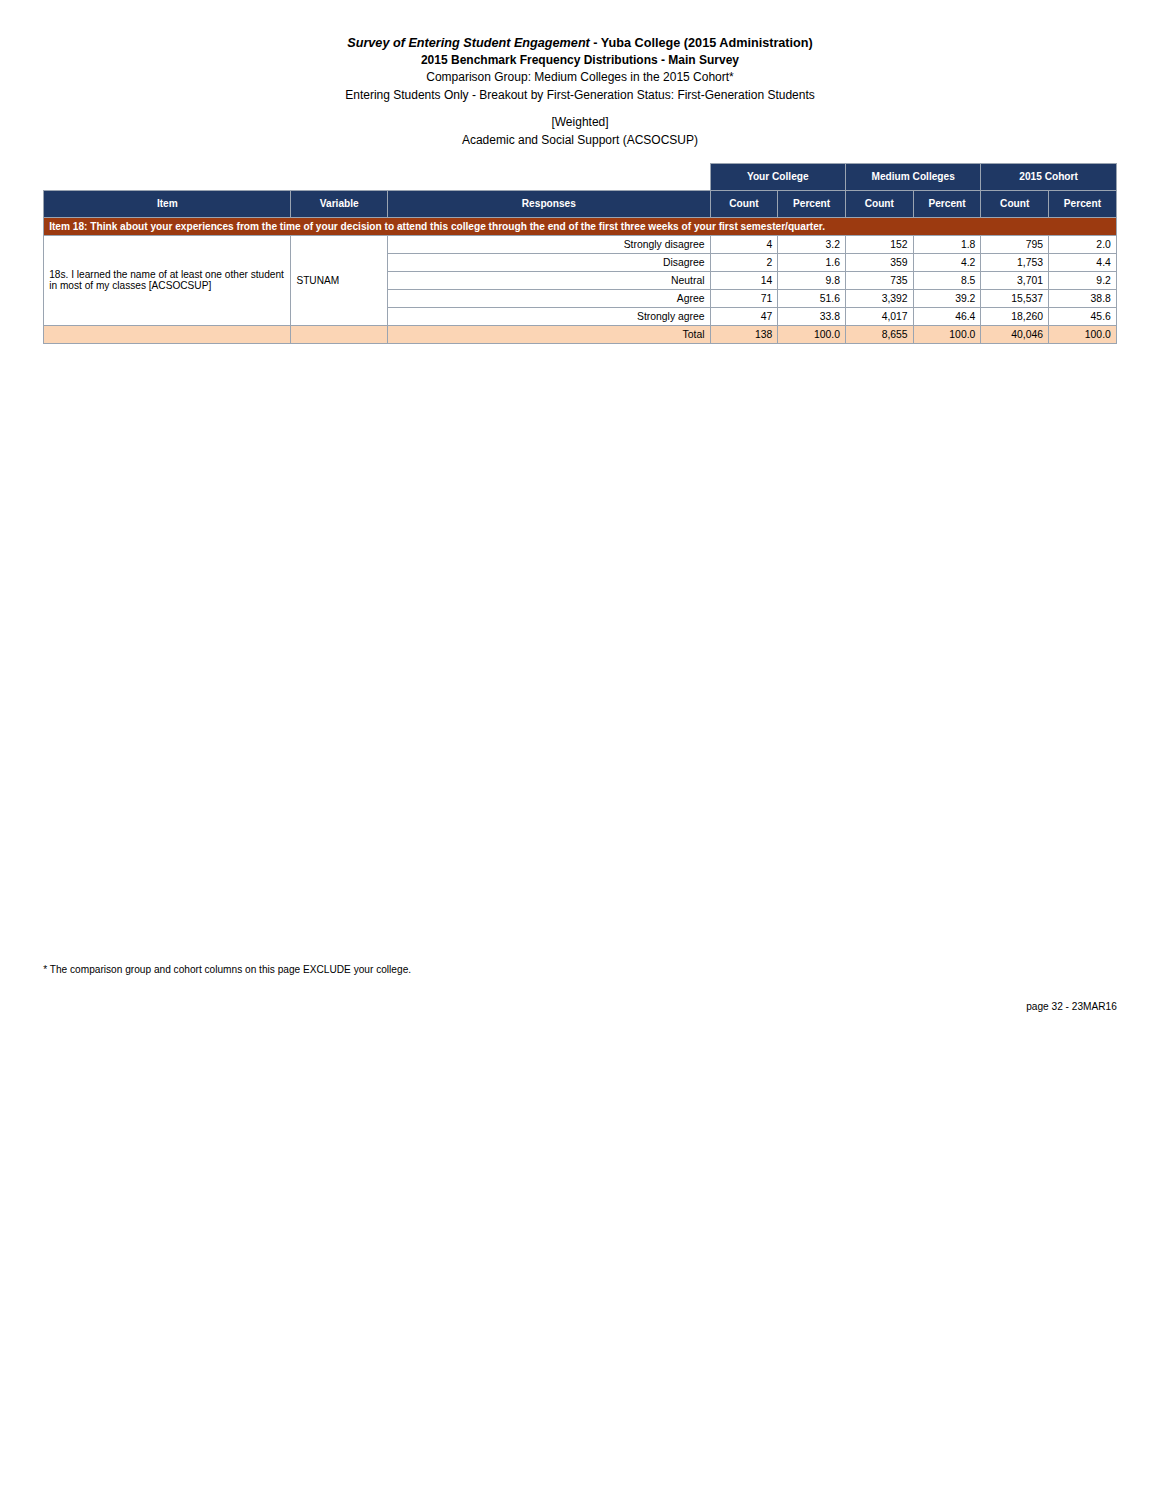Survey of Entering Student Engagement - Yuba College (2015 Administration)
2015 Benchmark Frequency Distributions - Main Survey
Comparison Group: Medium Colleges in the 2015 Cohort*
Entering Students Only - Breakout by First-Generation Status: First-Generation Students
[Weighted]
Academic and Social Support (ACSOCSUP)
| | Your College | Medium Colleges | 2015 Cohort |
| --- | --- | --- | --- |
| Item | Variable | Responses | Count | Percent | Count | Percent | Count | Percent |
| Item 18: Think about your experiences from the time of your decision to attend this college through the end of the first three weeks of your first semester/quarter. |
| 18s. I learned the name of at least one other student in most of my classes [ACSOCSUP] | STUNAM | Strongly disagree | 4 | 3.2 | 152 | 1.8 | 795 | 2.0 |
| Disagree | 2 | 1.6 | 359 | 4.2 | 1,753 | 4.4 |
| Neutral | 14 | 9.8 | 735 | 8.5 | 3,701 | 9.2 |
| Agree | 71 | 51.6 | 3,392 | 39.2 | 15,537 | 38.8 |
| Strongly agree | 47 | 33.8 | 4,017 | 46.4 | 18,260 | 45.6 |
| | | Total | 138 | 100.0 | 8,655 | 100.0 | 40,046 | 100.0 |
* The comparison group and cohort columns on this page EXCLUDE your college.
page 32 - 23MAR16